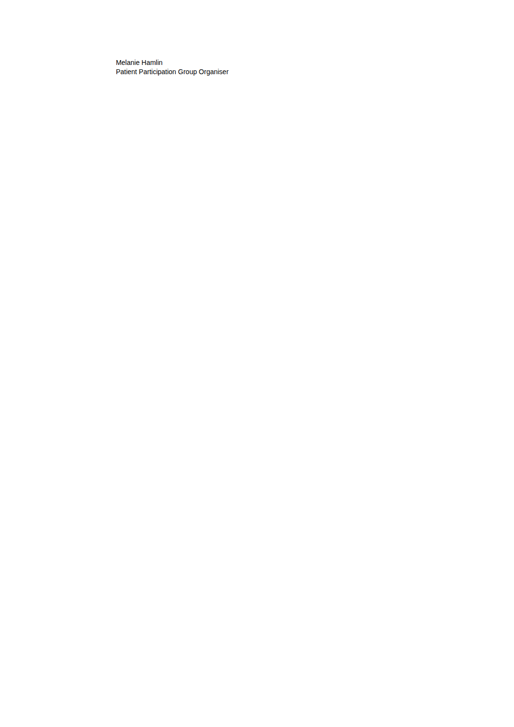Melanie Hamlin
Patient Participation Group Organiser